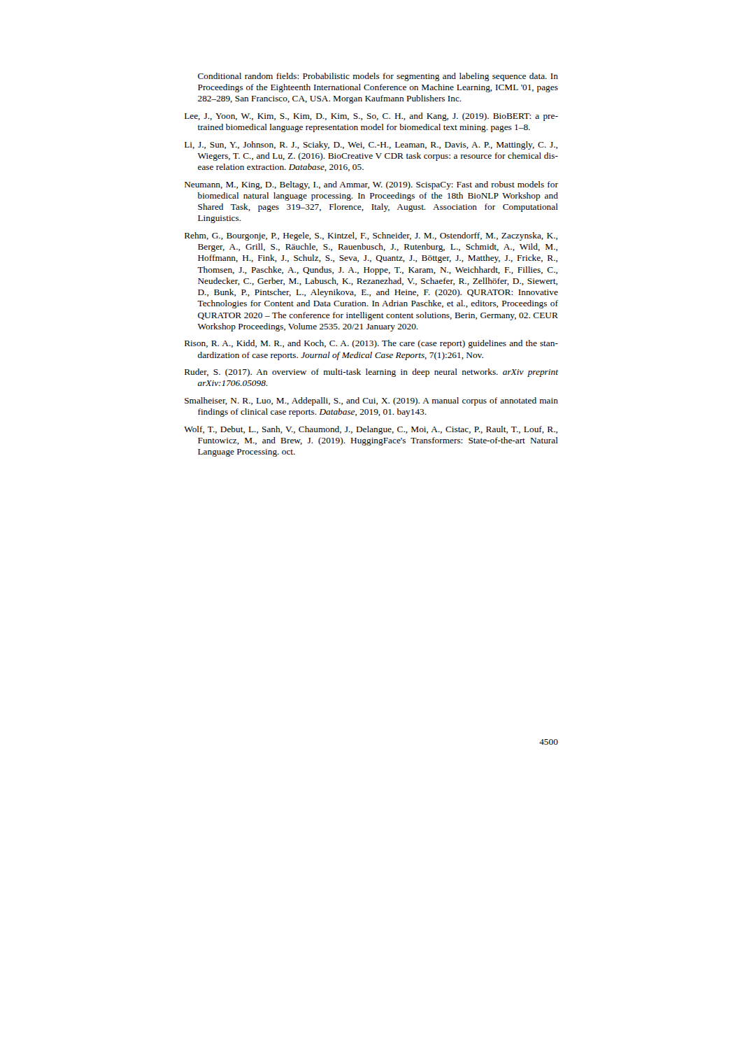Conditional random fields: Probabilistic models for segmenting and labeling sequence data. In Proceedings of the Eighteenth International Conference on Machine Learning, ICML '01, pages 282–289, San Francisco, CA, USA. Morgan Kaufmann Publishers Inc.
Lee, J., Yoon, W., Kim, S., Kim, D., Kim, S., So, C. H., and Kang, J. (2019). BioBERT: a pre-trained biomedical language representation model for biomedical text mining. pages 1–8.
Li, J., Sun, Y., Johnson, R. J., Sciaky, D., Wei, C.-H., Leaman, R., Davis, A. P., Mattingly, C. J., Wiegers, T. C., and Lu, Z. (2016). BioCreative V CDR task corpus: a resource for chemical disease relation extraction. Database, 2016, 05.
Neumann, M., King, D., Beltagy, I., and Ammar, W. (2019). ScispaCy: Fast and robust models for biomedical natural language processing. In Proceedings of the 18th BioNLP Workshop and Shared Task, pages 319–327, Florence, Italy, August. Association for Computational Linguistics.
Rehm, G., Bourgonje, P., Hegele, S., Kintzel, F., Schneider, J. M., Ostendorff, M., Zaczynska, K., Berger, A., Grill, S., Räuchle, S., Rauenbusch, J., Rutenburg, L., Schmidt, A., Wild, M., Hoffmann, H., Fink, J., Schulz, S., Seva, J., Quantz, J., Böttger, J., Matthey, J., Fricke, R., Thomsen, J., Paschke, A., Qundus, J. A., Hoppe, T., Karam, N., Weichhardt, F., Fillies, C., Neudecker, C., Gerber, M., Labusch, K., Rezanezhad, V., Schaefer, R., Zellhöfer, D., Siewert, D., Bunk, P., Pintscher, L., Aleynikova, E., and Heine, F. (2020). QURATOR: Innovative Technologies for Content and Data Curation. In Adrian Paschke, et al., editors, Proceedings of QURATOR 2020 – The conference for intelligent content solutions, Berin, Germany, 02. CEUR Workshop Proceedings, Volume 2535. 20/21 January 2020.
Rison, R. A., Kidd, M. R., and Koch, C. A. (2013). The care (case report) guidelines and the standardization of case reports. Journal of Medical Case Reports, 7(1):261, Nov.
Ruder, S. (2017). An overview of multi-task learning in deep neural networks. arXiv preprint arXiv:1706.05098.
Smalheiser, N. R., Luo, M., Addepalli, S., and Cui, X. (2019). A manual corpus of annotated main findings of clinical case reports. Database, 2019, 01. bay143.
Wolf, T., Debut, L., Sanh, V., Chaumond, J., Delangue, C., Moi, A., Cistac, P., Rault, T., Louf, R., Funtowicz, M., and Brew, J. (2019). HuggingFace's Transformers: State-of-the-art Natural Language Processing. oct.
4500